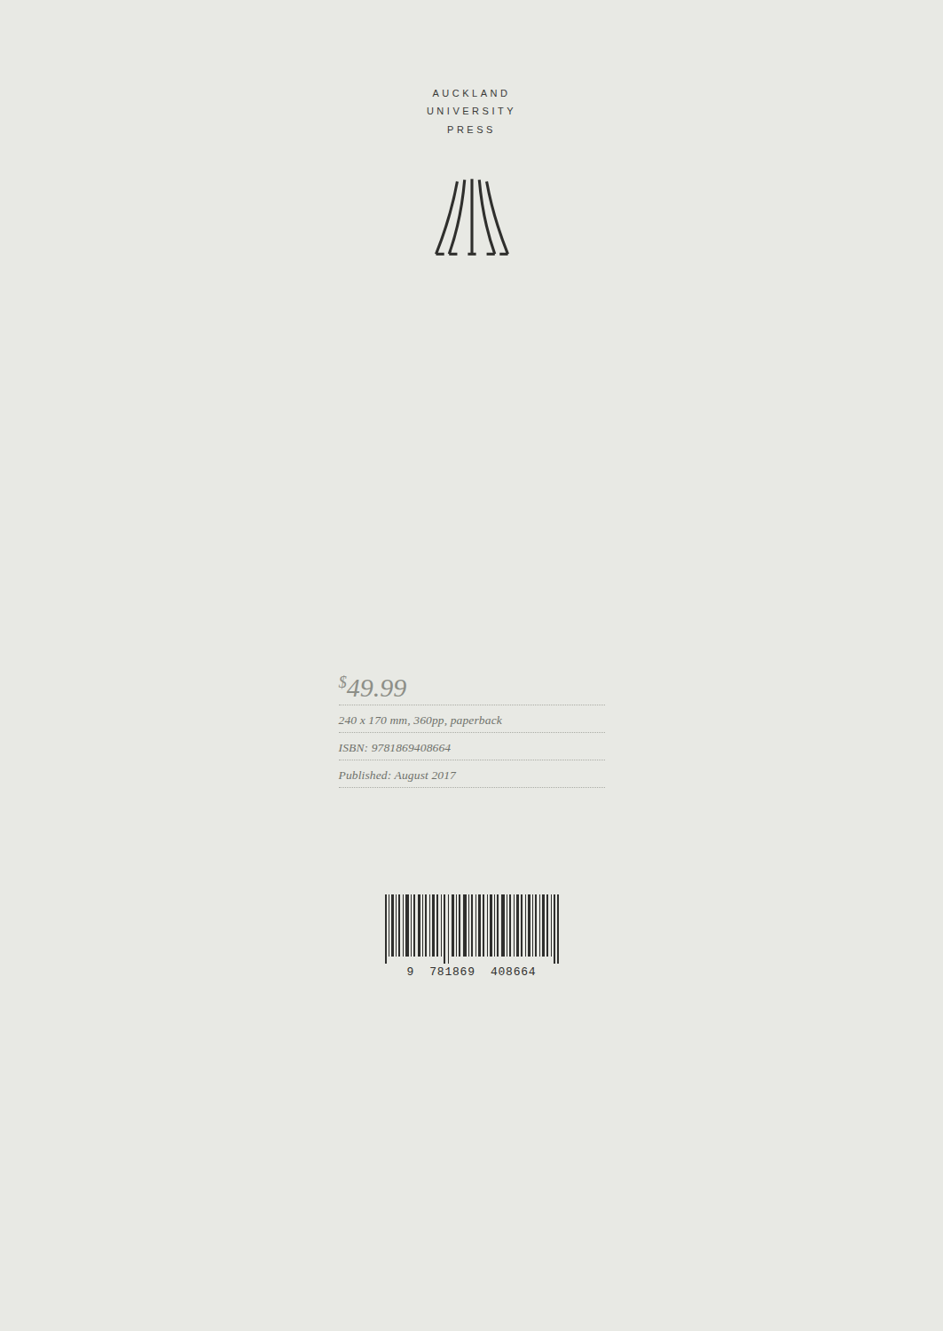Auckland
University
Press
$49.99
240 x 170 mm, 360pp, paperback
ISBN: 9781869408664
Published: August 2017
9 781869 408664